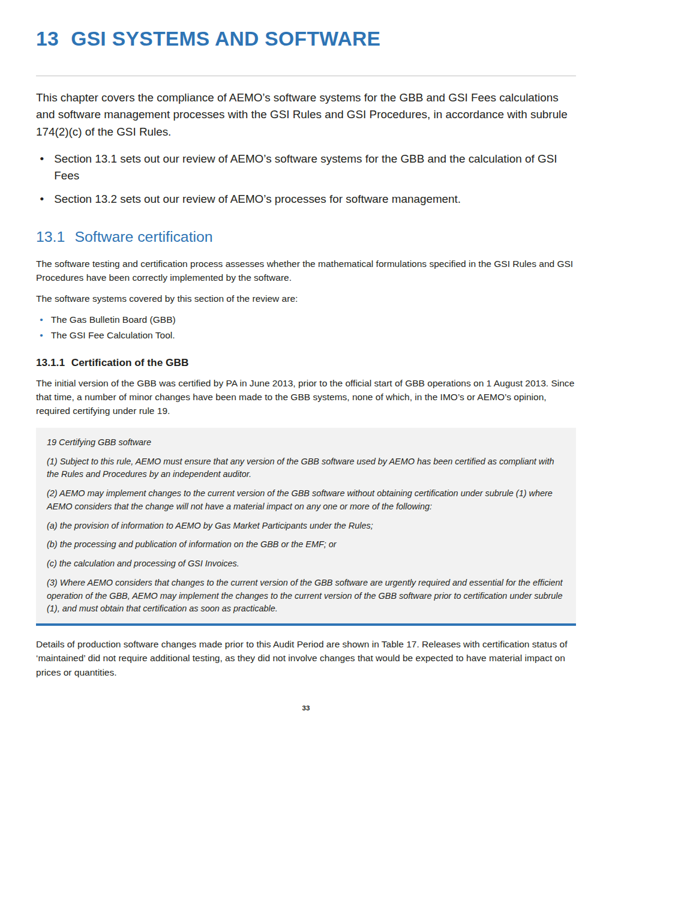13 GSI SYSTEMS AND SOFTWARE
This chapter covers the compliance of AEMO’s software systems for the GBB and GSI Fees calculations and software management processes with the GSI Rules and GSI Procedures, in accordance with subrule 174(2)(c) of the GSI Rules.
Section 13.1 sets out our review of AEMO’s software systems for the GBB and the calculation of GSI Fees
Section 13.2 sets out our review of AEMO’s processes for software management.
13.1 Software certification
The software testing and certification process assesses whether the mathematical formulations specified in the GSI Rules and GSI Procedures have been correctly implemented by the software.
The software systems covered by this section of the review are:
The Gas Bulletin Board (GBB)
The GSI Fee Calculation Tool.
13.1.1 Certification of the GBB
The initial version of the GBB was certified by PA in June 2013, prior to the official start of GBB operations on 1 August 2013. Since that time, a number of minor changes have been made to the GBB systems, none of which, in the IMO’s or AEMO’s opinion, required certifying under rule 19.
19 Certifying GBB software
(1) Subject to this rule, AEMO must ensure that any version of the GBB software used by AEMO has been certified as compliant with the Rules and Procedures by an independent auditor.
(2) AEMO may implement changes to the current version of the GBB software without obtaining certification under subrule (1) where AEMO considers that the change will not have a material impact on any one or more of the following:
(a) the provision of information to AEMO by Gas Market Participants under the Rules;
(b) the processing and publication of information on the GBB or the EMF; or
(c) the calculation and processing of GSI Invoices.
(3) Where AEMO considers that changes to the current version of the GBB software are urgently required and essential for the efficient operation of the GBB, AEMO may implement the changes to the current version of the GBB software prior to certification under subrule (1), and must obtain that certification as soon as practicable.
Details of production software changes made prior to this Audit Period are shown in Table 17. Releases with certification status of ‘maintained’ did not require additional testing, as they did not involve changes that would be expected to have material impact on prices or quantities.
33